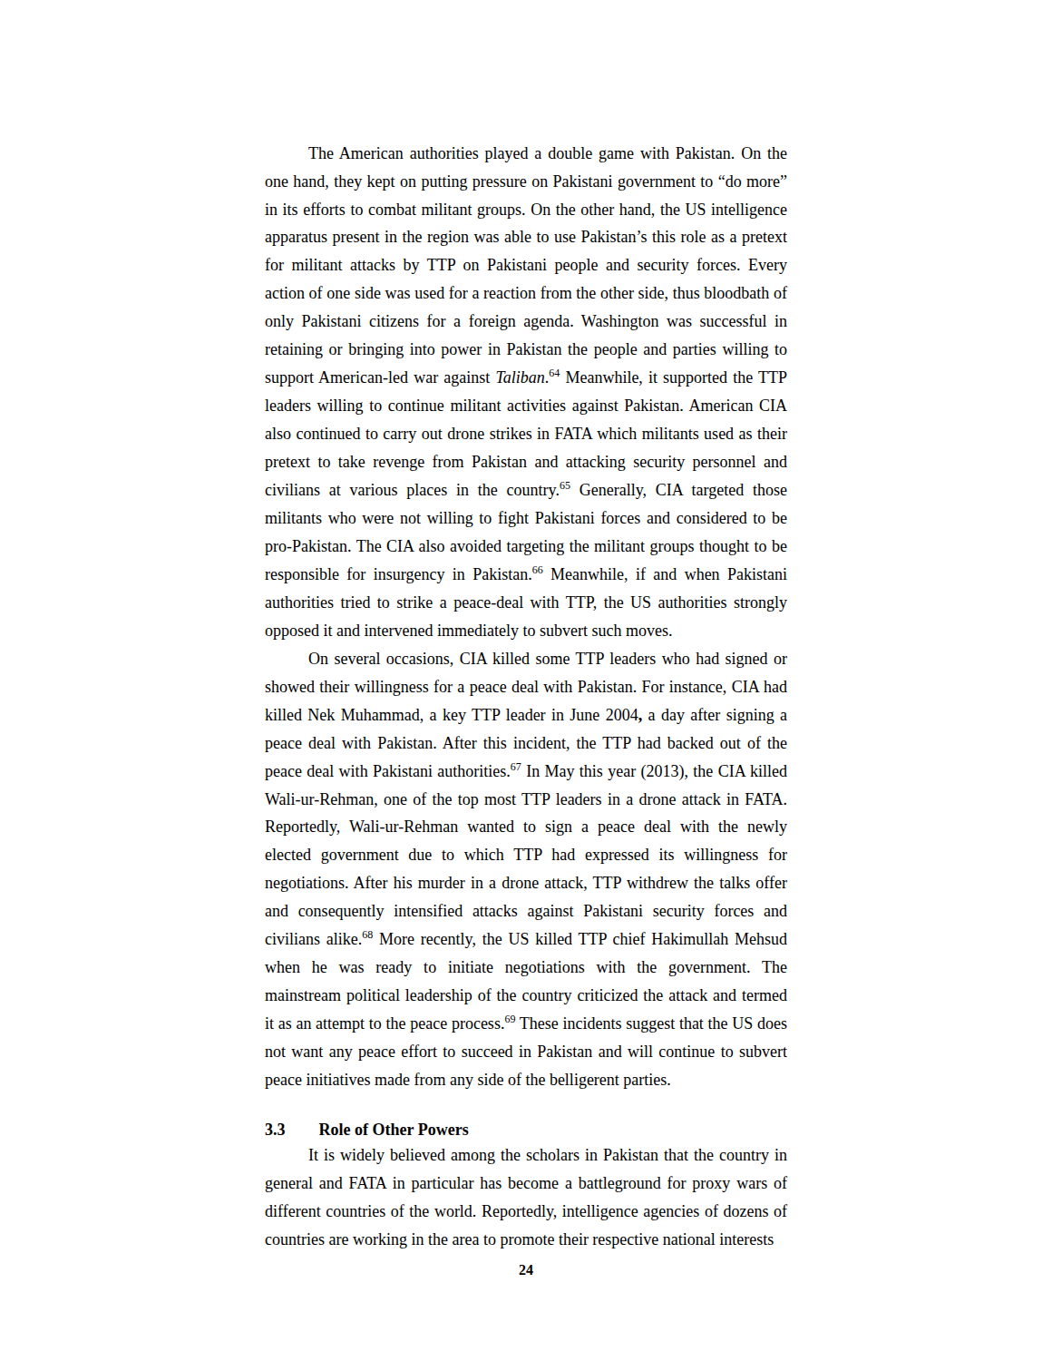The American authorities played a double game with Pakistan. On the one hand, they kept on putting pressure on Pakistani government to “do more” in its efforts to combat militant groups. On the other hand, the US intelligence apparatus present in the region was able to use Pakistan’s this role as a pretext for militant attacks by TTP on Pakistani people and security forces. Every action of one side was used for a reaction from the other side, thus bloodbath of only Pakistani citizens for a foreign agenda. Washington was successful in retaining or bringing into power in Pakistan the people and parties willing to support American-led war against Taliban.64 Meanwhile, it supported the TTP leaders willing to continue militant activities against Pakistan. American CIA also continued to carry out drone strikes in FATA which militants used as their pretext to take revenge from Pakistan and attacking security personnel and civilians at various places in the country.65 Generally, CIA targeted those militants who were not willing to fight Pakistani forces and considered to be pro-Pakistan. The CIA also avoided targeting the militant groups thought to be responsible for insurgency in Pakistan.66 Meanwhile, if and when Pakistani authorities tried to strike a peace-deal with TTP, the US authorities strongly opposed it and intervened immediately to subvert such moves.
On several occasions, CIA killed some TTP leaders who had signed or showed their willingness for a peace deal with Pakistan. For instance, CIA had killed Nek Muhammad, a key TTP leader in June 2004, a day after signing a peace deal with Pakistan. After this incident, the TTP had backed out of the peace deal with Pakistani authorities.67 In May this year (2013), the CIA killed Wali-ur-Rehman, one of the top most TTP leaders in a drone attack in FATA. Reportedly, Wali-ur-Rehman wanted to sign a peace deal with the newly elected government due to which TTP had expressed its willingness for negotiations. After his murder in a drone attack, TTP withdrew the talks offer and consequently intensified attacks against Pakistani security forces and civilians alike.68 More recently, the US killed TTP chief Hakimullah Mehsud when he was ready to initiate negotiations with the government. The mainstream political leadership of the country criticized the attack and termed it as an attempt to the peace process.69 These incidents suggest that the US does not want any peace effort to succeed in Pakistan and will continue to subvert peace initiatives made from any side of the belligerent parties.
3.3 Role of Other Powers
It is widely believed among the scholars in Pakistan that the country in general and FATA in particular has become a battleground for proxy wars of different countries of the world. Reportedly, intelligence agencies of dozens of countries are working in the area to promote their respective national interests
24